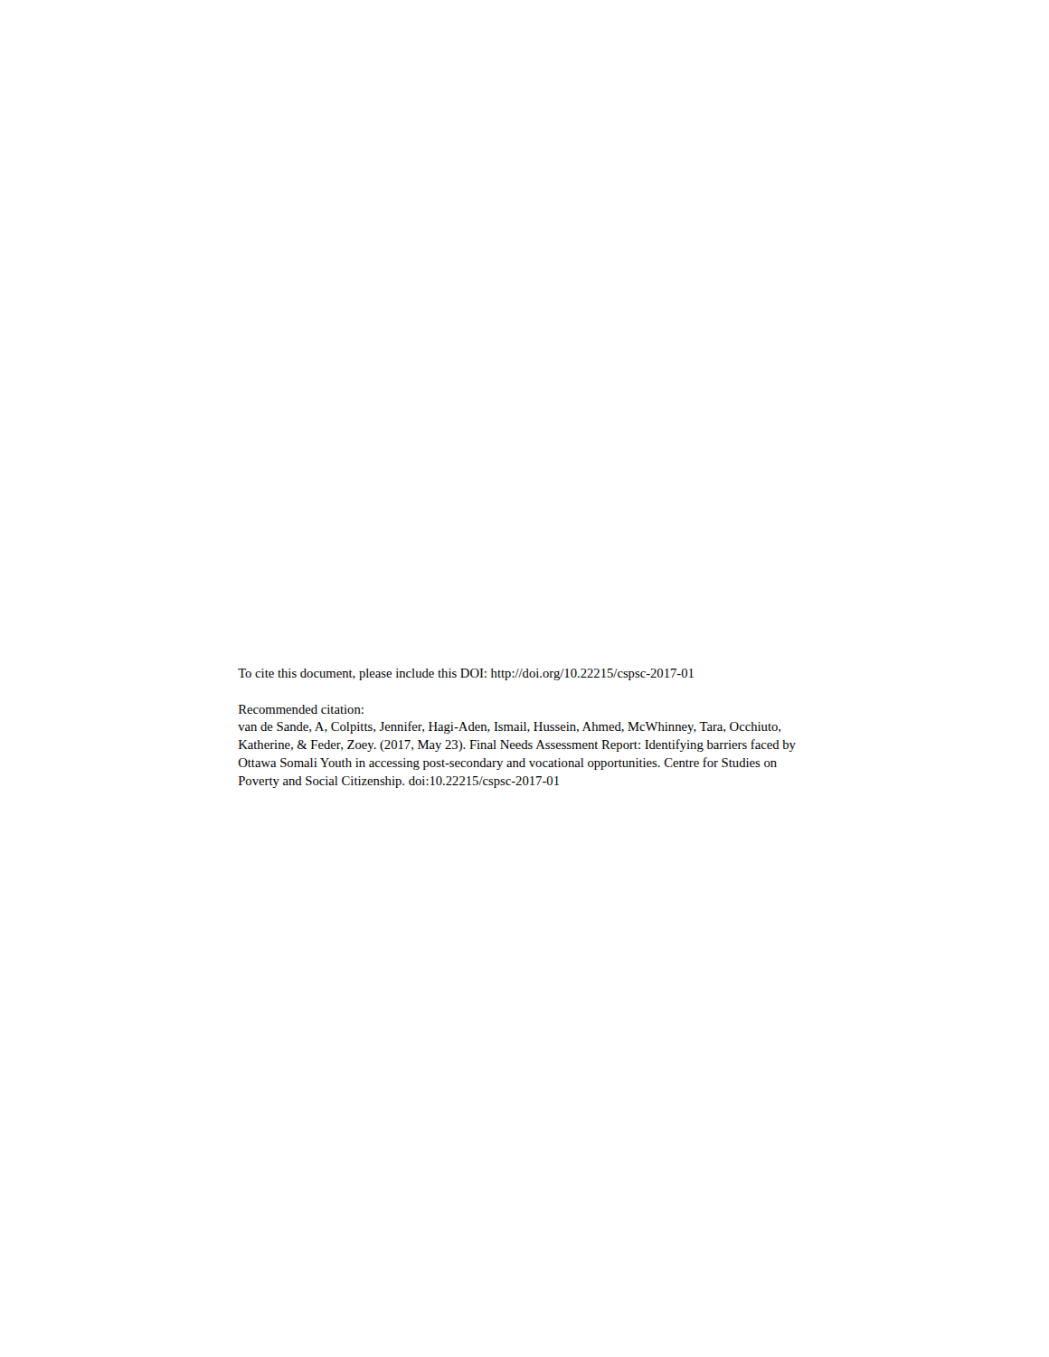To cite this document, please include this DOI: http://doi.org/10.22215/cspsc-2017-01
Recommended citation:
van de Sande, A, Colpitts, Jennifer, Hagi-Aden, Ismail, Hussein, Ahmed, McWhinney, Tara, Occhiuto, Katherine, & Feder, Zoey. (2017, May 23). Final Needs Assessment Report: Identifying barriers faced by Ottawa Somali Youth in accessing post-secondary and vocational opportunities. Centre for Studies on Poverty and Social Citizenship. doi:10.22215/cspsc-2017-01